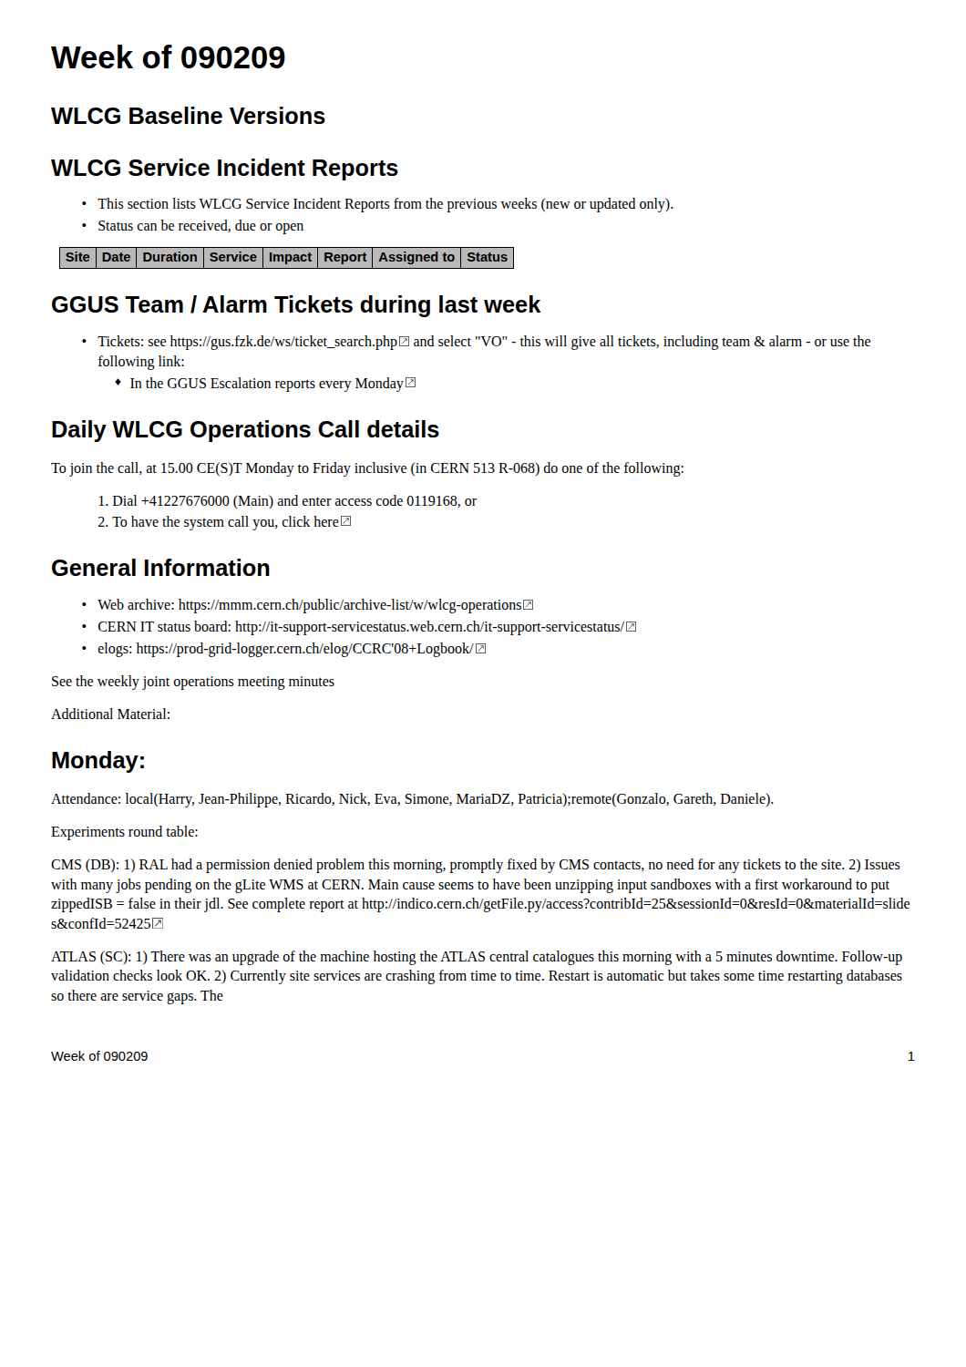Week of 090209
WLCG Baseline Versions
WLCG Service Incident Reports
This section lists WLCG Service Incident Reports from the previous weeks (new or updated only).
Status can be received, due or open
| Site | Date | Duration | Service | Impact | Report | Assigned to | Status |
| --- | --- | --- | --- | --- | --- | --- | --- |
GGUS Team / Alarm Tickets during last week
Tickets: see https://gus.fzk.de/ws/ticket_search.php and select "VO" - this will give all tickets, including team & alarm - or use the following link:
In the GGUS Escalation reports every Monday
Daily WLCG Operations Call details
To join the call, at 15.00 CE(S)T Monday to Friday inclusive (in CERN 513 R-068) do one of the following:
Dial +41227676000 (Main) and enter access code 0119168, or
To have the system call you, click here
General Information
Web archive: https://mmm.cern.ch/public/archive-list/w/wlcg-operations
CERN IT status board: http://it-support-servicestatus.web.cern.ch/it-support-servicestatus/
elogs: https://prod-grid-logger.cern.ch/elog/CCRC'08+Logbook/
See the weekly joint operations meeting minutes
Additional Material:
Monday:
Attendance: local(Harry, Jean-Philippe, Ricardo, Nick, Eva, Simone, MariaDZ, Patricia);remote(Gonzalo, Gareth, Daniele).
Experiments round table:
CMS (DB): 1) RAL had a permission denied problem this morning, promptly fixed by CMS contacts, no need for any tickets to the site. 2) Issues with many jobs pending on the gLite WMS at CERN. Main cause seems to have been unzipping input sandboxes with a first workaround to put zippedISB = false in their jdl. See complete report at http://indico.cern.ch/getFile.py/access?contribId=25&sessionId=0&resId=0&materialId=slides&confId=52425
ATLAS (SC): 1) There was an upgrade of the machine hosting the ATLAS central catalogues this morning with a 5 minutes downtime. Follow-up validation checks look OK. 2) Currently site services are crashing from time to time. Restart is automatic but takes some time restarting databases so there are service gaps. The
Week of 090209 1